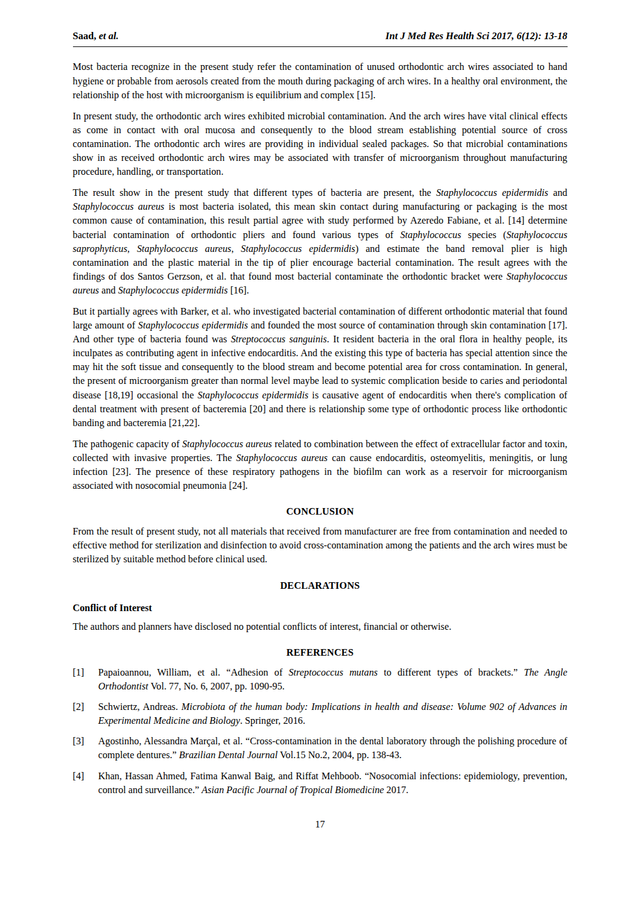Saad, et al.
Int J Med Res Health Sci 2017, 6(12): 13-18
Most bacteria recognize in the present study refer the contamination of unused orthodontic arch wires associated to hand hygiene or probable from aerosols created from the mouth during packaging of arch wires. In a healthy oral environment, the relationship of the host with microorganism is equilibrium and complex [15].
In present study, the orthodontic arch wires exhibited microbial contamination. And the arch wires have vital clinical effects as come in contact with oral mucosa and consequently to the blood stream establishing potential source of cross contamination. The orthodontic arch wires are providing in individual sealed packages. So that microbial contaminations show in as received orthodontic arch wires may be associated with transfer of microorganism throughout manufacturing procedure, handling, or transportation.
The result show in the present study that different types of bacteria are present, the Staphylococcus epidermidis and Staphylococcus aureus is most bacteria isolated, this mean skin contact during manufacturing or packaging is the most common cause of contamination, this result partial agree with study performed by Azeredo Fabiane, et al. [14] determine bacterial contamination of orthodontic pliers and found various types of Staphylococcus species (Staphylococcus saprophyticus, Staphylococcus aureus, Staphylococcus epidermidis) and estimate the band removal plier is high contamination and the plastic material in the tip of plier encourage bacterial contamination. The result agrees with the findings of dos Santos Gerzson, et al. that found most bacterial contaminate the orthodontic bracket were Staphylococcus aureus and Staphylococcus epidermidis [16].
But it partially agrees with Barker, et al. who investigated bacterial contamination of different orthodontic material that found large amount of Staphylococcus epidermidis and founded the most source of contamination through skin contamination [17]. And other type of bacteria found was Streptococcus sanguinis. It resident bacteria in the oral flora in healthy people, its inculpates as contributing agent in infective endocarditis. And the existing this type of bacteria has special attention since the may hit the soft tissue and consequently to the blood stream and become potential area for cross contamination. In general, the present of microorganism greater than normal level maybe lead to systemic complication beside to caries and periodontal disease [18,19] occasional the Staphylococcus epidermidis is causative agent of endocarditis when there's complication of dental treatment with present of bacteremia [20] and there is relationship some type of orthodontic process like orthodontic banding and bacteremia [21,22].
The pathogenic capacity of Staphylococcus aureus related to combination between the effect of extracellular factor and toxin, collected with invasive properties. The Staphylococcus aureus can cause endocarditis, osteomyelitis, meningitis, or lung infection [23]. The presence of these respiratory pathogens in the biofilm can work as a reservoir for microorganism associated with nosocomial pneumonia [24].
Conclusion
From the result of present study, not all materials that received from manufacturer are free from contamination and needed to effective method for sterilization and disinfection to avoid cross-contamination among the patients and the arch wires must be sterilized by suitable method before clinical used.
Declarations
Conflict of Interest
The authors and planners have disclosed no potential conflicts of interest, financial or otherwise.
References
[1] Papaioannou, William, et al. “Adhesion of Streptococcus mutans to different types of brackets.” The Angle Orthodontist Vol. 77, No. 6, 2007, pp. 1090-95.
[2] Schwiertz, Andreas. Microbiota of the human body: Implications in health and disease: Volume 902 of Advances in Experimental Medicine and Biology. Springer, 2016.
[3] Agostinho, Alessandra Marçal, et al. “Cross-contamination in the dental laboratory through the polishing procedure of complete dentures.” Brazilian Dental Journal Vol.15 No.2, 2004, pp. 138-43.
[4] Khan, Hassan Ahmed, Fatima Kanwal Baig, and Riffat Mehboob. “Nosocomial infections: epidemiology, prevention, control and surveillance.” Asian Pacific Journal of Tropical Biomedicine 2017.
17